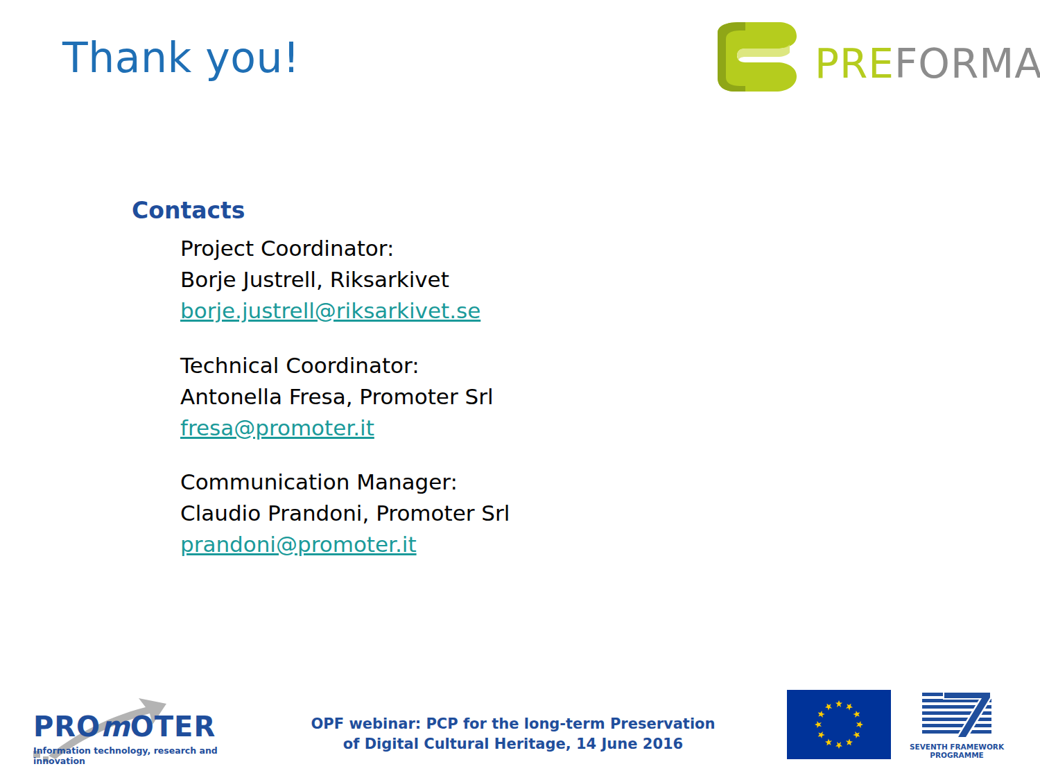Thank you!
PRE FORMA
Contacts
Project Coordinator:
Borje Justrell, Riksarkivet
borje.justrell@riksarkivet.se
Technical Coordinator:
Antonella Fresa, Promoter Srl
fresa@promoter.it
Communication Manager:
Claudio Prandoni, Promoter Srl
prandoni@promoter.it
OPF webinar: PCP for the long-term Preservation
of Digital Cultural Heritage, 14 June 2016
PROm OTER
Information technology, research and innovation
SEVENTH FRAMEWORK
PROGRAMME